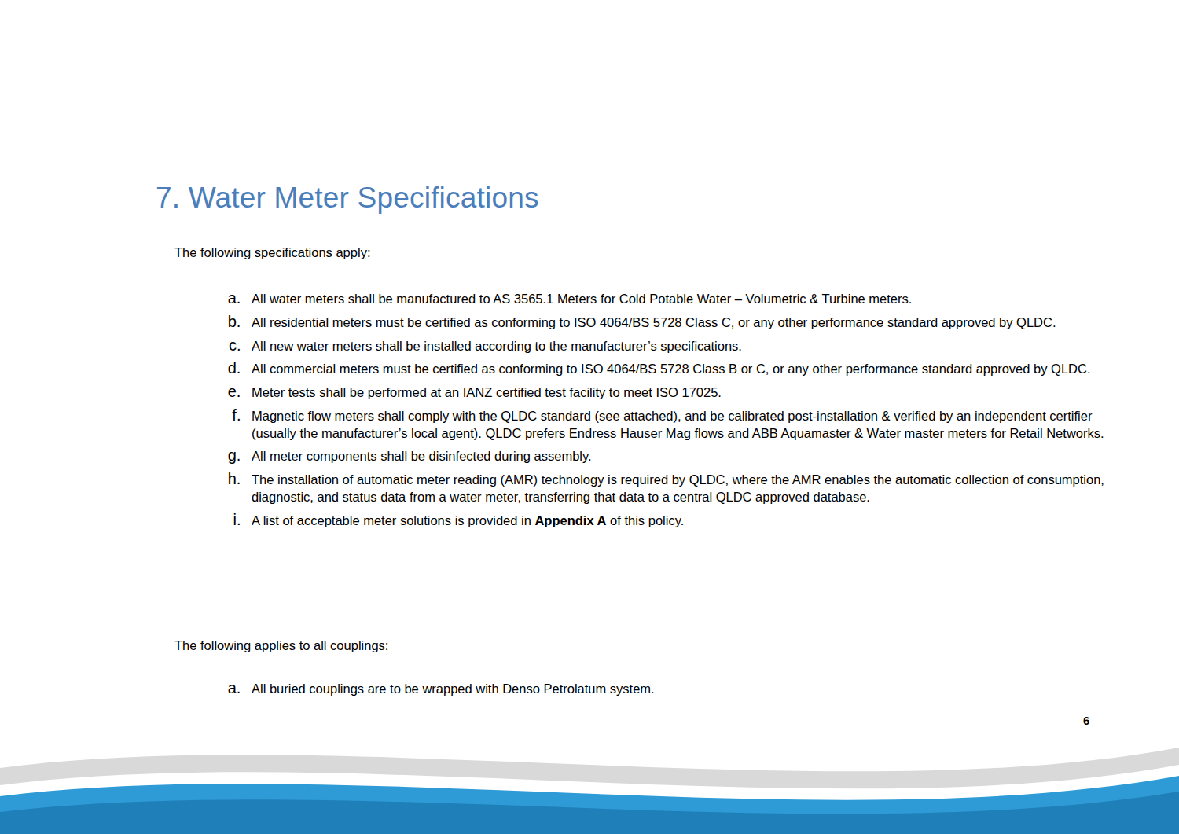7. Water Meter Specifications
The following specifications apply:
All water meters shall be manufactured to AS 3565.1 Meters for Cold Potable Water – Volumetric & Turbine meters.
All residential meters must be certified as conforming to ISO 4064/BS 5728 Class C, or any other performance standard approved by QLDC.
All new water meters shall be installed according to the manufacturer’s specifications.
All commercial meters must be certified as conforming to ISO 4064/BS 5728 Class B or C, or any other performance standard approved by QLDC.
Meter tests shall be performed at an IANZ certified test facility to meet ISO 17025.
Magnetic flow meters shall comply with the QLDC standard (see attached), and be calibrated post-installation & verified by an independent certifier (usually the manufacturer’s local agent). QLDC prefers Endress Hauser Mag flows and ABB Aquamaster & Water master meters for Retail Networks.
All meter components shall be disinfected during assembly.
The installation of automatic meter reading (AMR) technology is required by QLDC, where the AMR enables the automatic collection of consumption, diagnostic, and status data from a water meter, transferring that data to a central QLDC approved database.
A list of acceptable meter solutions is provided in Appendix A of this policy.
The following applies to all couplings:
All buried couplings are to be wrapped with Denso Petrolatum system.
6